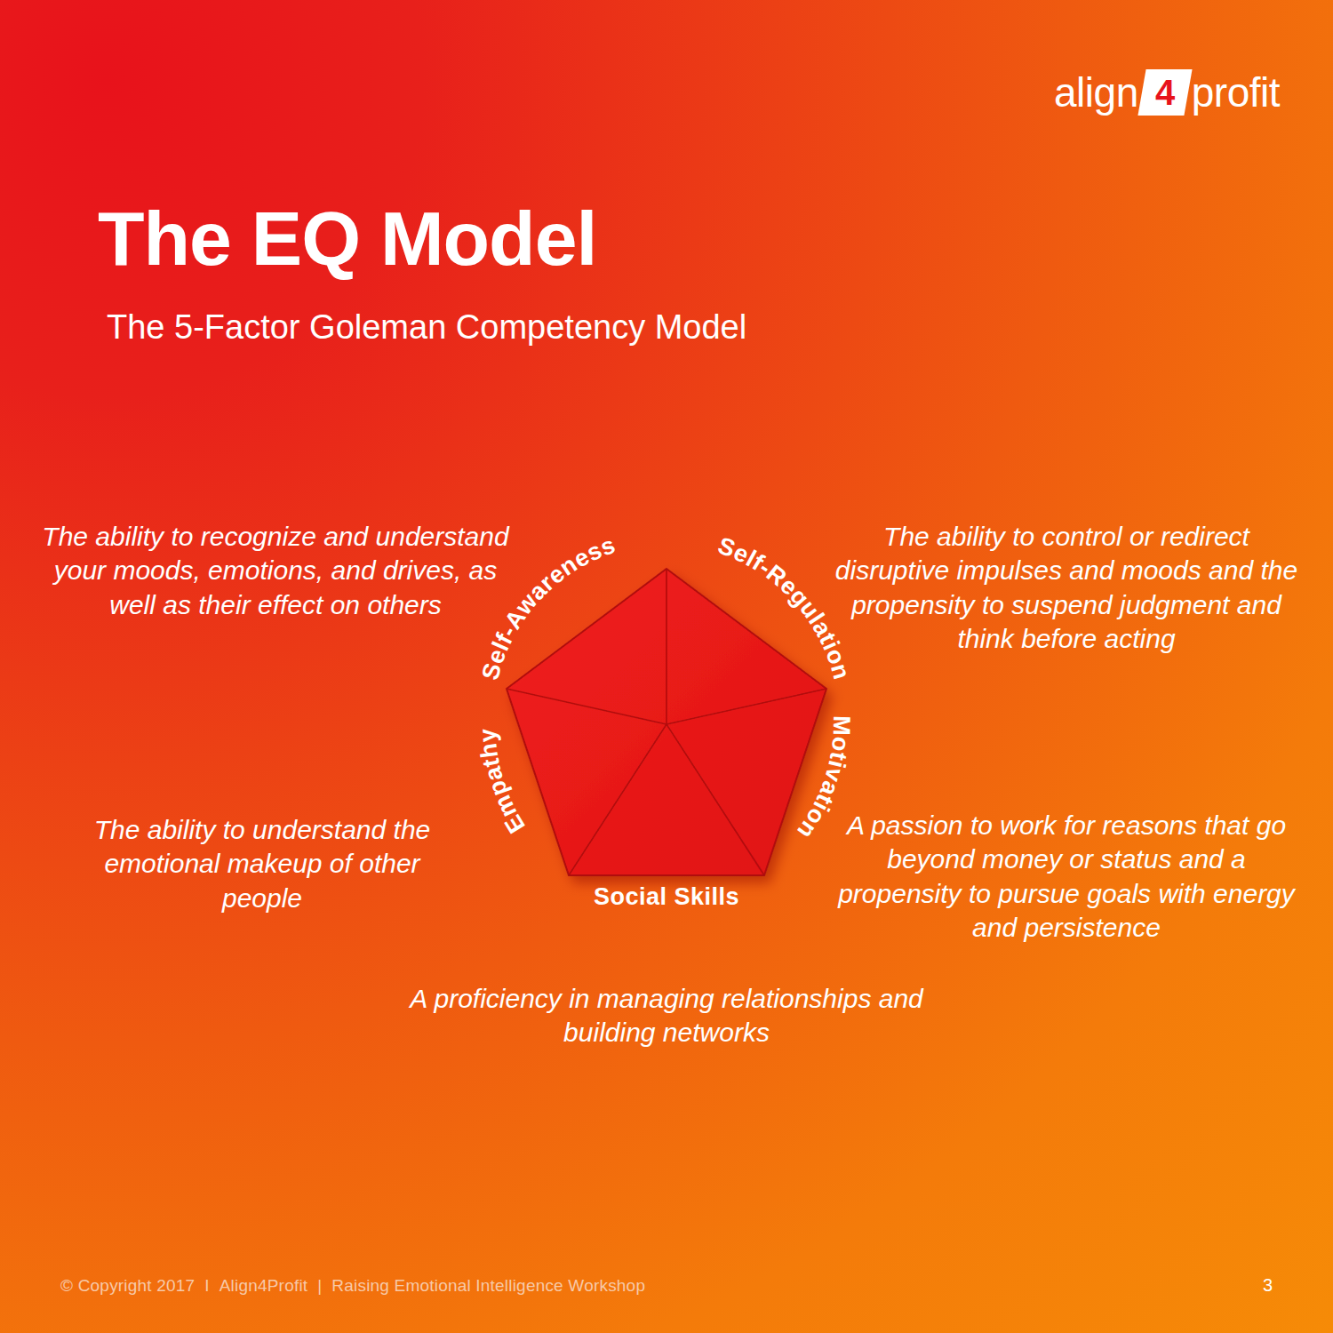align 4 profit
The EQ Model
The 5-Factor Goleman Competency Model
The ability to recognize and understand your moods, emotions, and drives, as well as their effect on others
The ability to control or redirect disruptive impulses and moods and the propensity to suspend judgment and think before acting
The ability to understand the emotional makeup of other people
A passion to work for reasons that go beyond money or status and a propensity to pursue goals with energy and persistence
A proficiency in managing relationships and building networks
Self-Awareness Self-Regulation Motivation Empathy Social Skills
© Copyright 2017 I Align4Profit | Raising Emotional Intelligence Workshop
3